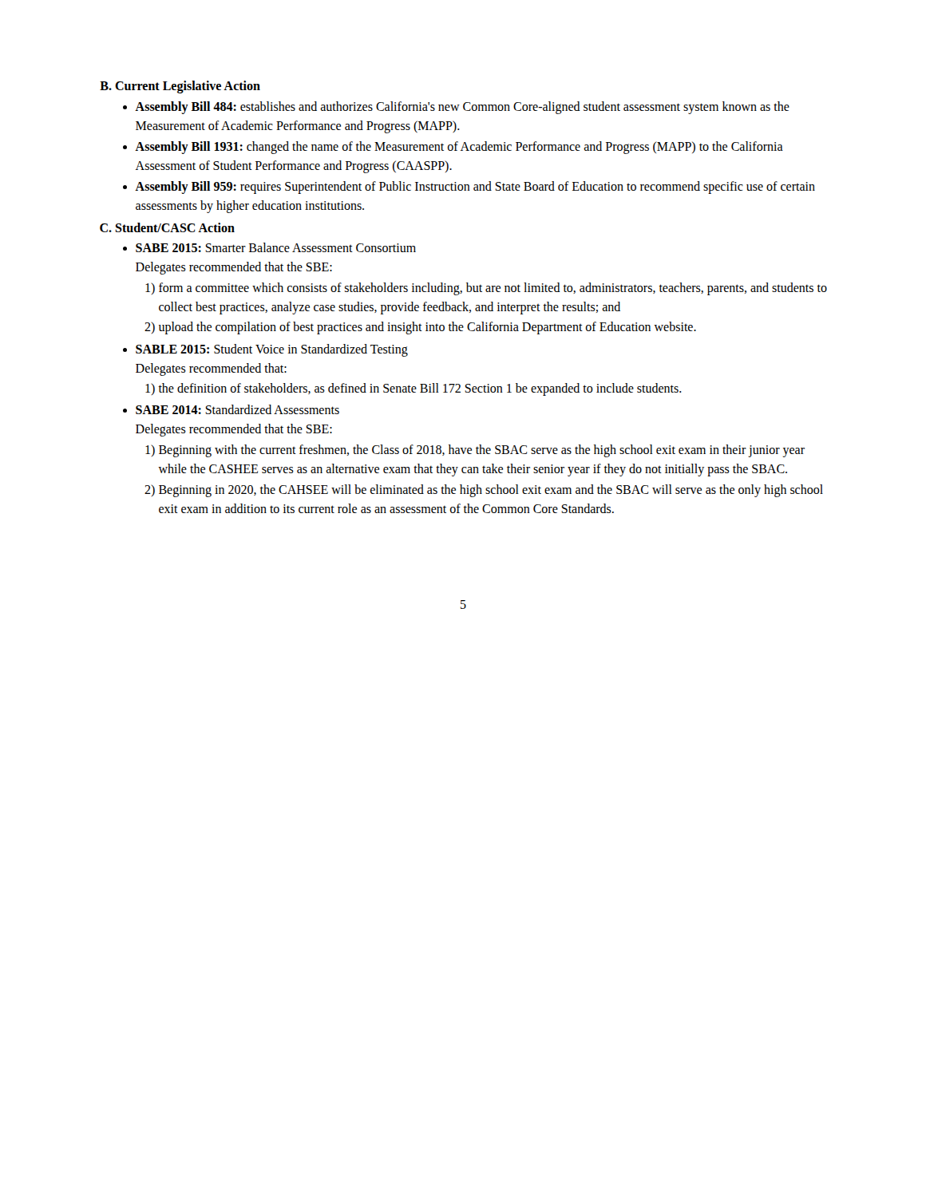Current Legislative Action
Assembly Bill 484: establishes and authorizes California's new Common Core-aligned student assessment system known as the Measurement of Academic Performance and Progress (MAPP).
Assembly Bill 1931: changed the name of the Measurement of Academic Performance and Progress (MAPP) to the California Assessment of Student Performance and Progress (CAASPP).
Assembly Bill 959: requires Superintendent of Public Instruction and State Board of Education to recommend specific use of certain assessments by higher education institutions.
Student/CASC Action
SABE 2015: Smarter Balance Assessment Consortium Delegates recommended that the SBE:
form a committee which consists of stakeholders including, but are not limited to, administrators, teachers, parents, and students to collect best practices, analyze case studies, provide feedback, and interpret the results; and
upload the compilation of best practices and insight into the California Department of Education website.
SABLE 2015: Student Voice in Standardized Testing Delegates recommended that:
the definition of stakeholders, as defined in Senate Bill 172 Section 1 be expanded to include students.
SABE 2014: Standardized Assessments Delegates recommended that the SBE:
Beginning with the current freshmen, the Class of 2018, have the SBAC serve as the high school exit exam in their junior year while the CASHEE serves as an alternative exam that they can take their senior year if they do not initially pass the SBAC.
Beginning in 2020, the CAHSEE will be eliminated as the high school exit exam and the SBAC will serve as the only high school exit exam in addition to its current role as an assessment of the Common Core Standards.
5